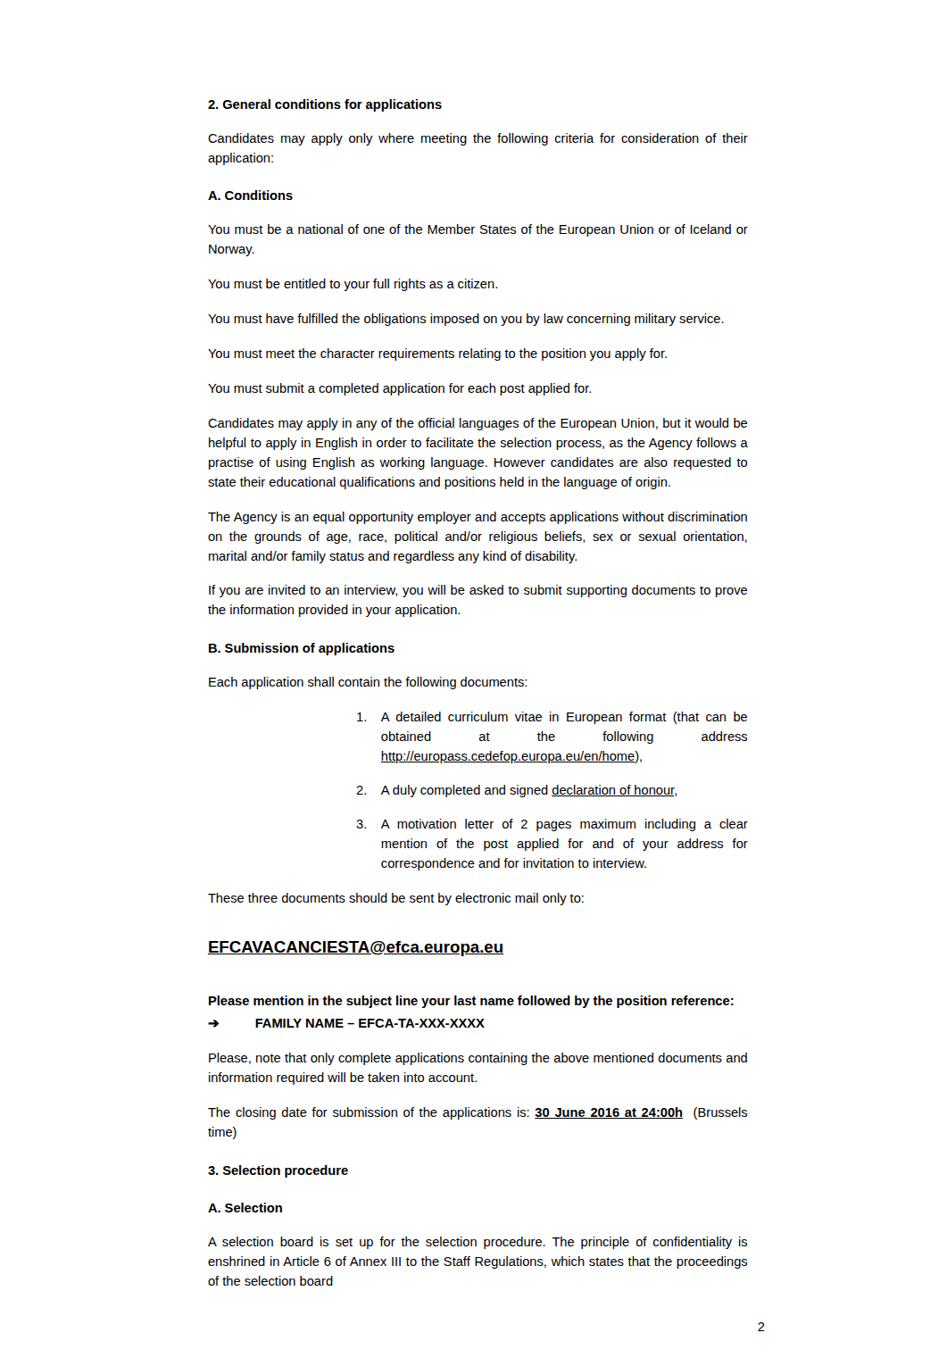2. General conditions for applications
Candidates may apply only where meeting the following criteria for consideration of their application:
A. Conditions
You must be a national of one of the Member States of the European Union or of Iceland or Norway.
You must be entitled to your full rights as a citizen.
You must have fulfilled the obligations imposed on you by law concerning military service.
You must meet the character requirements relating to the position you apply for.
You must submit a completed application for each post applied for.
Candidates may apply in any of the official languages of the European Union, but it would be helpful to apply in English in order to facilitate the selection process, as the Agency follows a practise of using English as working language. However candidates are also requested to state their educational qualifications and positions held in the language of origin.
The Agency is an equal opportunity employer and accepts applications without discrimination on the grounds of age, race, political and/or religious beliefs, sex or sexual orientation, marital and/or family status and regardless any kind of disability.
If you are invited to an interview, you will be asked to submit supporting documents to prove the information provided in your application.
B. Submission of applications
Each application shall contain the following documents:
A detailed curriculum vitae in European format (that can be obtained at the following address http://europass.cedefop.europa.eu/en/home),
A duly completed and signed declaration of honour,
A motivation letter of 2 pages maximum including a clear mention of the post applied for and of your address for correspondence and for invitation to interview.
These three documents should be sent by electronic mail only to:
EFCAVACANCIESTA@efca.europa.eu
Please mention in the subject line your last name followed by the position reference:
➔FAMILY NAME – EFCA-TA-XXX-XXXX
Please, note that only complete applications containing the above mentioned documents and information required will be taken into account.
The closing date for submission of the applications is: 30 June 2016 at 24:00h (Brussels time)
3. Selection procedure
A. Selection
A selection board is set up for the selection procedure. The principle of confidentiality is enshrined in Article 6 of Annex III to the Staff Regulations, which states that the proceedings of the selection board
2